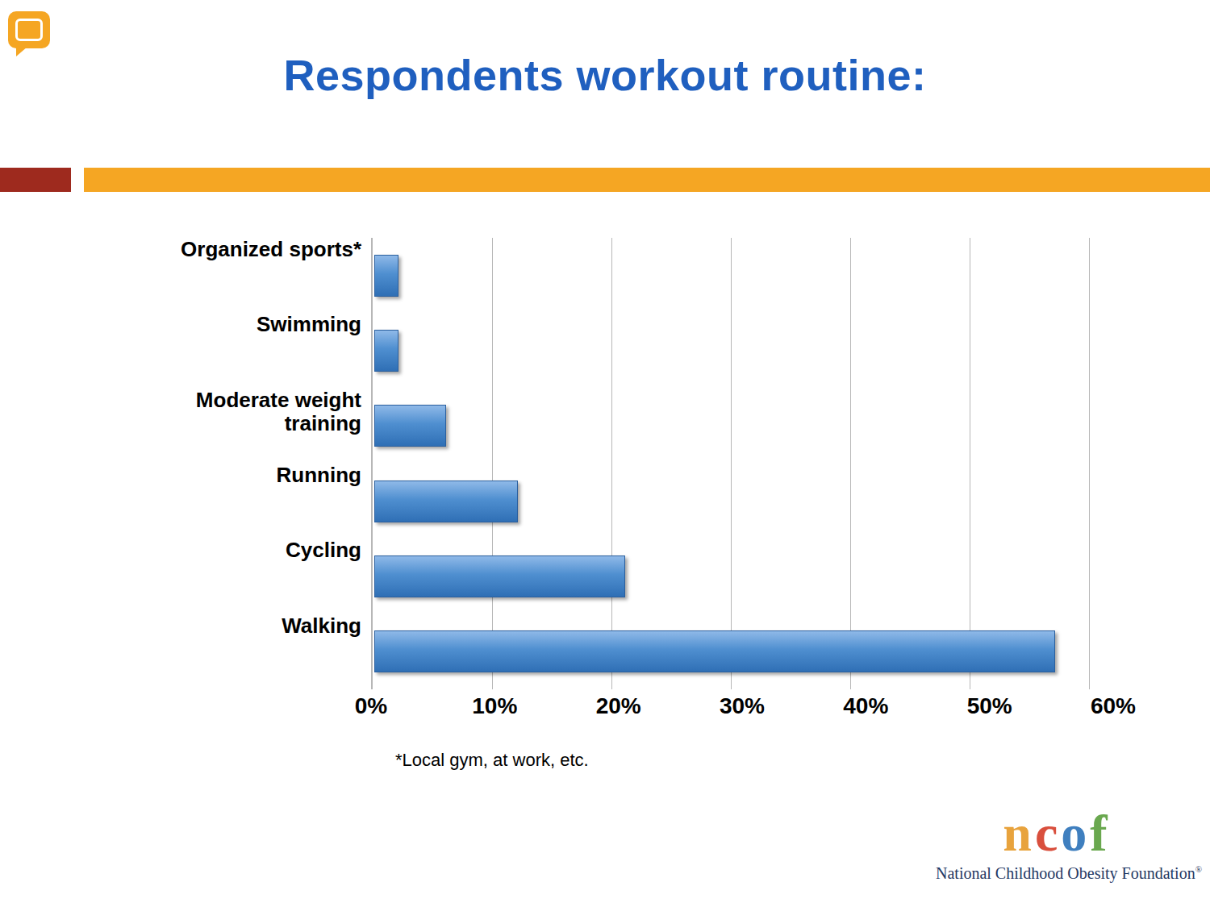Respondents workout routine:
Organized sports*
Swimming
Moderate weight training
Running
Cycling
Walking
0% 10% 20% 30% 40% 50% 60%
*Local gym, at work, etc.
ncof
National Childhood Obesity Foundation®